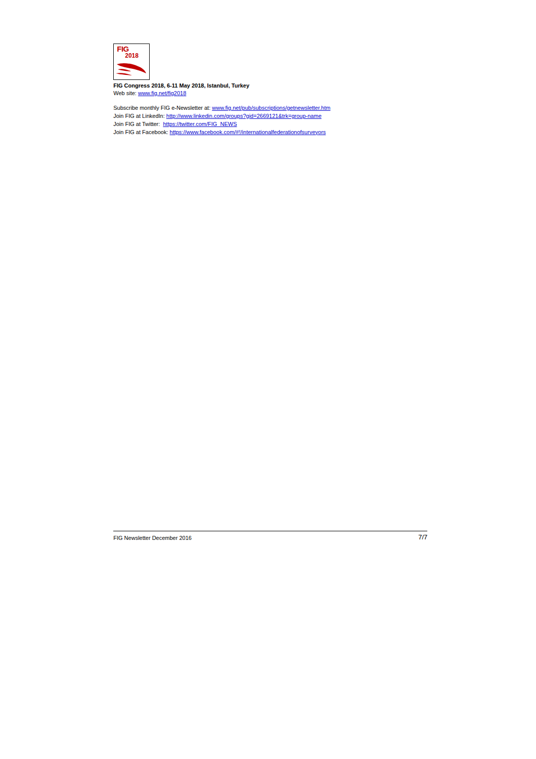FIG 2018
FIG Congress 2018, 6-11 May 2018, Istanbul, Turkey
Web site: www.fig.net/fig2018
Subscribe monthly FIG e-Newsletter at: www.fig.net/pub/subscriptions/getnewsletter.htm
Join FIG at LinkedIn: http://www.linkedin.com/groups?gid=2669121&trk=group-name
Join FIG at Twitter: https://twitter.com/FIG_NEWS
Join FIG at Facebook: https://www.facebook.com/#!/internationalfederationofsurveyors
FIG Newsletter December 2016 7/7